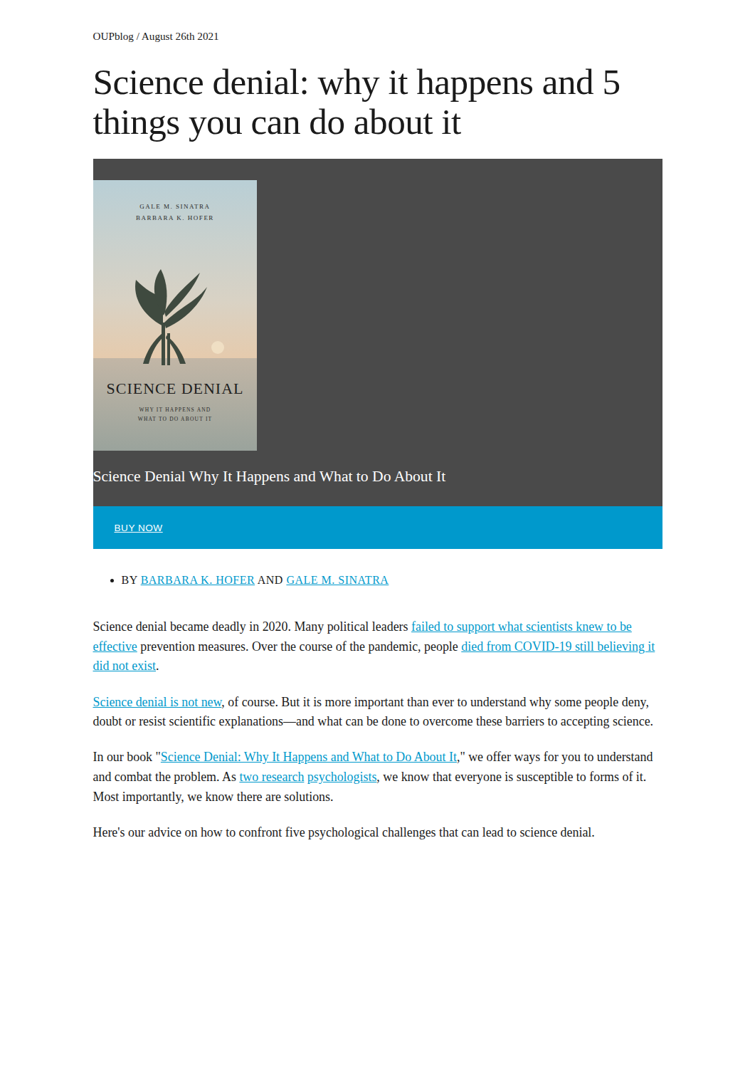OUPblog / August 26th 2021
Science denial: why it happens and 5 things you can do about it
GALE M. SINATRA BARBARA K. HOFER SCIENCE DENIAL WHY IT HAPPENS AND WHAT TO DO ABOUT IT
Science Denial Why It Happens and What to Do About It
BUY NOW
BY BARBARA K. HOFER AND GALE M. SINATRA
Science denial became deadly in 2020. Many political leaders failed to support what scientists knew to be effective prevention measures. Over the course of the pandemic, people died from COVID-19 still believing it did not exist.
Science denial is not new, of course. But it is more important than ever to understand why some people deny, doubt or resist scientific explanations—and what can be done to overcome these barriers to accepting science.
In our book "Science Denial: Why It Happens and What to Do About It," we offer ways for you to understand and combat the problem. As two research psychologists, we know that everyone is susceptible to forms of it. Most importantly, we know there are solutions.
Here's our advice on how to confront five psychological challenges that can lead to science denial.